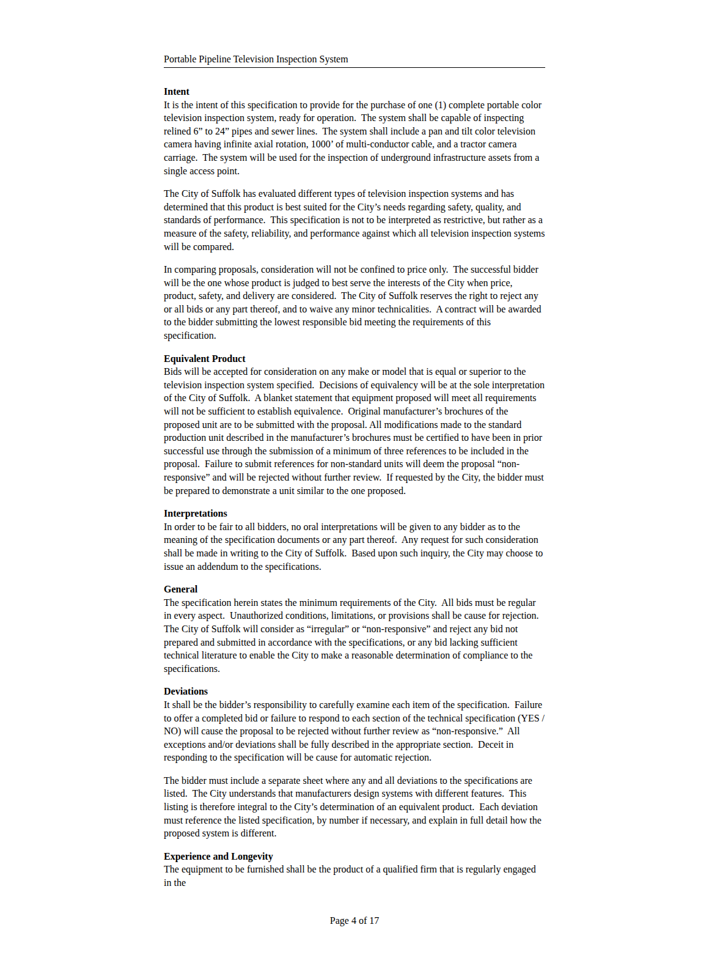Portable Pipeline Television Inspection System
Intent
It is the intent of this specification to provide for the purchase of one (1) complete portable color television inspection system, ready for operation. The system shall be capable of inspecting relined 6” to 24” pipes and sewer lines. The system shall include a pan and tilt color television camera having infinite axial rotation, 1000’ of multi-conductor cable, and a tractor camera carriage. The system will be used for the inspection of underground infrastructure assets from a single access point.
The City of Suffolk has evaluated different types of television inspection systems and has determined that this product is best suited for the City’s needs regarding safety, quality, and standards of performance. This specification is not to be interpreted as restrictive, but rather as a measure of the safety, reliability, and performance against which all television inspection systems will be compared.
In comparing proposals, consideration will not be confined to price only. The successful bidder will be the one whose product is judged to best serve the interests of the City when price, product, safety, and delivery are considered. The City of Suffolk reserves the right to reject any or all bids or any part thereof, and to waive any minor technicalities. A contract will be awarded to the bidder submitting the lowest responsible bid meeting the requirements of this specification.
Equivalent Product
Bids will be accepted for consideration on any make or model that is equal or superior to the television inspection system specified. Decisions of equivalency will be at the sole interpretation of the City of Suffolk. A blanket statement that equipment proposed will meet all requirements will not be sufficient to establish equivalence. Original manufacturer’s brochures of the proposed unit are to be submitted with the proposal. All modifications made to the standard production unit described in the manufacturer’s brochures must be certified to have been in prior successful use through the submission of a minimum of three references to be included in the proposal. Failure to submit references for non-standard units will deem the proposal “non-responsive” and will be rejected without further review. If requested by the City, the bidder must be prepared to demonstrate a unit similar to the one proposed.
Interpretations
In order to be fair to all bidders, no oral interpretations will be given to any bidder as to the meaning of the specification documents or any part thereof. Any request for such consideration shall be made in writing to the City of Suffolk. Based upon such inquiry, the City may choose to issue an addendum to the specifications.
General
The specification herein states the minimum requirements of the City. All bids must be regular in every aspect. Unauthorized conditions, limitations, or provisions shall be cause for rejection. The City of Suffolk will consider as “irregular” or “non-responsive” and reject any bid not prepared and submitted in accordance with the specifications, or any bid lacking sufficient technical literature to enable the City to make a reasonable determination of compliance to the specifications.
Deviations
It shall be the bidder’s responsibility to carefully examine each item of the specification. Failure to offer a completed bid or failure to respond to each section of the technical specification (YES / NO) will cause the proposal to be rejected without further review as “non-responsive.” All exceptions and/or deviations shall be fully described in the appropriate section. Deceit in responding to the specification will be cause for automatic rejection.
The bidder must include a separate sheet where any and all deviations to the specifications are listed. The City understands that manufacturers design systems with different features. This listing is therefore integral to the City’s determination of an equivalent product. Each deviation must reference the listed specification, by number if necessary, and explain in full detail how the proposed system is different.
Experience and Longevity
The equipment to be furnished shall be the product of a qualified firm that is regularly engaged in the
Page 4 of 17